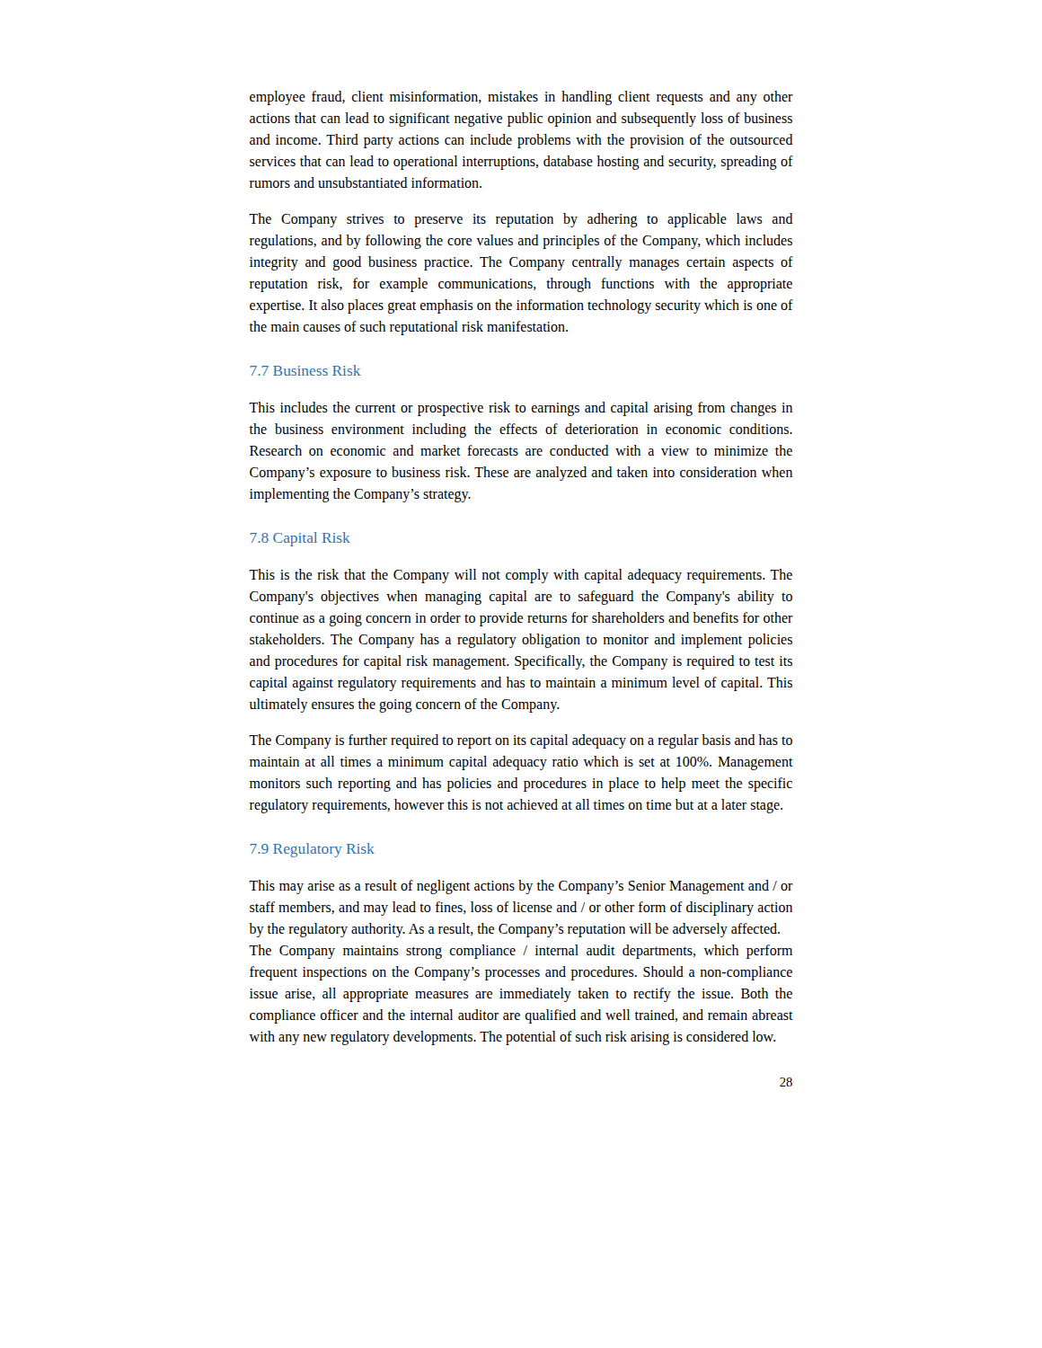employee fraud, client misinformation, mistakes in handling client requests and any other actions that can lead to significant negative public opinion and subsequently loss of business and income. Third party actions can include problems with the provision of the outsourced services that can lead to operational interruptions, database hosting and security, spreading of rumors and unsubstantiated information.
The Company strives to preserve its reputation by adhering to applicable laws and regulations, and by following the core values and principles of the Company, which includes integrity and good business practice. The Company centrally manages certain aspects of reputation risk, for example communications, through functions with the appropriate expertise. It also places great emphasis on the information technology security which is one of the main causes of such reputational risk manifestation.
7.7 Business Risk
This includes the current or prospective risk to earnings and capital arising from changes in the business environment including the effects of deterioration in economic conditions. Research on economic and market forecasts are conducted with a view to minimize the Company’s exposure to business risk. These are analyzed and taken into consideration when implementing the Company’s strategy.
7.8 Capital Risk
This is the risk that the Company will not comply with capital adequacy requirements. The Company's objectives when managing capital are to safeguard the Company's ability to continue as a going concern in order to provide returns for shareholders and benefits for other stakeholders. The Company has a regulatory obligation to monitor and implement policies and procedures for capital risk management. Specifically, the Company is required to test its capital against regulatory requirements and has to maintain a minimum level of capital. This ultimately ensures the going concern of the Company.
The Company is further required to report on its capital adequacy on a regular basis and has to maintain at all times a minimum capital adequacy ratio which is set at 100%. Management monitors such reporting and has policies and procedures in place to help meet the specific regulatory requirements, however this is not achieved at all times on time but at a later stage.
7.9 Regulatory Risk
This may arise as a result of negligent actions by the Company’s Senior Management and / or staff members, and may lead to fines, loss of license and / or other form of disciplinary action by the regulatory authority. As a result, the Company’s reputation will be adversely affected.
The Company maintains strong compliance / internal audit departments, which perform frequent inspections on the Company’s processes and procedures. Should a non-compliance issue arise, all appropriate measures are immediately taken to rectify the issue. Both the compliance officer and the internal auditor are qualified and well trained, and remain abreast with any new regulatory developments. The potential of such risk arising is considered low.
28